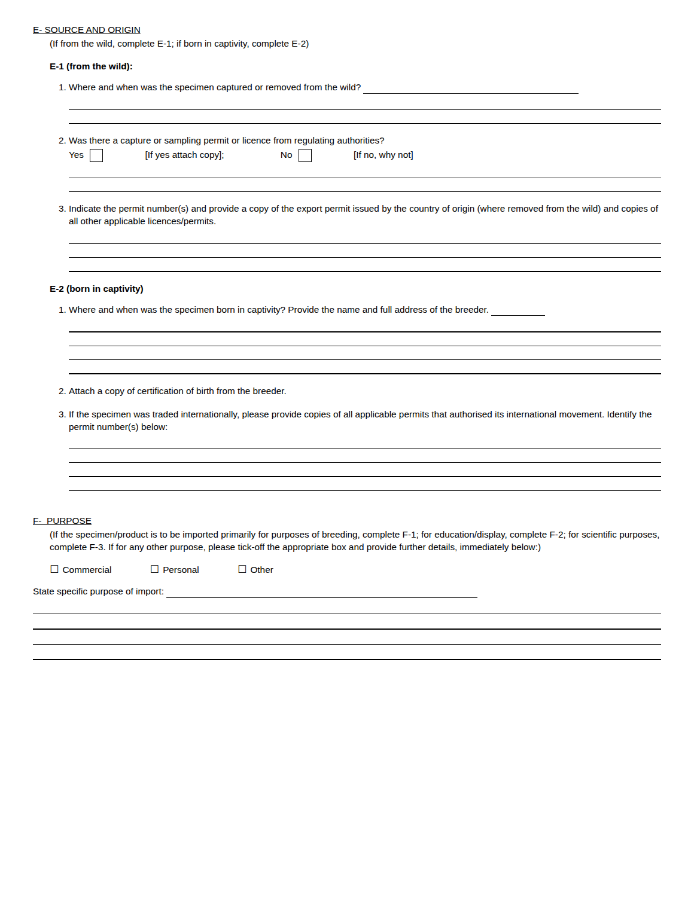E- SOURCE AND ORIGIN
(If from the wild, complete E-1; if born in captivity, complete E-2)
E-1 (from the wild):
Where and when was the specimen captured or removed from the wild?
Was there a capture or sampling permit or licence from regulating authorities?
Yes [If yes attach copy]; No [If no, why not]
Indicate the permit number(s) and provide a copy of the export permit issued by the country of origin (where removed from the wild) and copies of all other applicable licences/permits.
E-2 (born in captivity)
Where and when was the specimen born in captivity? Provide the name and full address of the breeder.
Attach a copy of certification of birth from the breeder.
If the specimen was traded internationally, please provide copies of all applicable permits that authorised its international movement. Identify the permit number(s) below:
F- PURPOSE
(If the specimen/product is to be imported primarily for purposes of breeding, complete F-1; for education/display, complete F-2; for scientific purposes, complete F-3. If for any other purpose, please tick-off the appropriate box and provide further details, immediately below:)
☐Commercial ☐Personal ☐Other
State specific purpose of import: